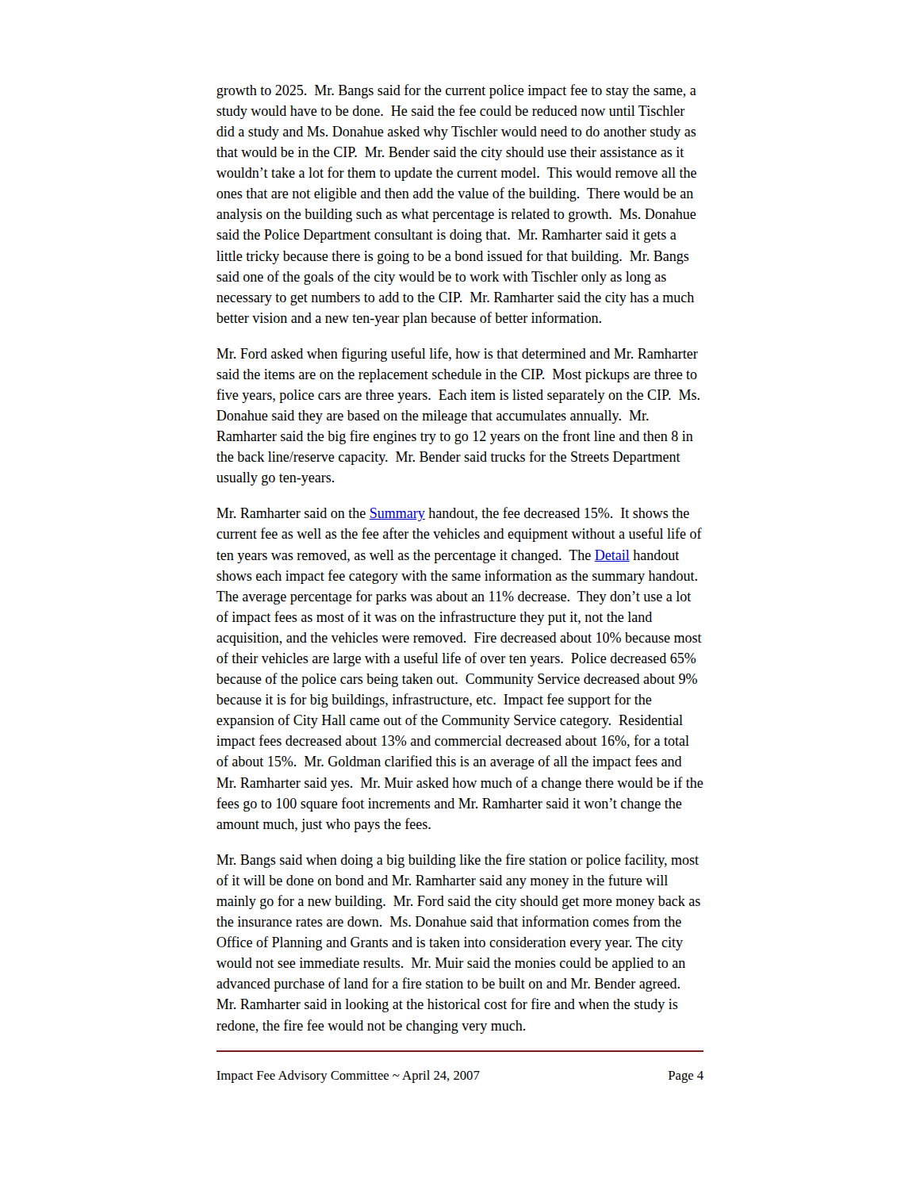growth to 2025. Mr. Bangs said for the current police impact fee to stay the same, a study would have to be done. He said the fee could be reduced now until Tischler did a study and Ms. Donahue asked why Tischler would need to do another study as that would be in the CIP. Mr. Bender said the city should use their assistance as it wouldn’t take a lot for them to update the current model. This would remove all the ones that are not eligible and then add the value of the building. There would be an analysis on the building such as what percentage is related to growth. Ms. Donahue said the Police Department consultant is doing that. Mr. Ramharter said it gets a little tricky because there is going to be a bond issued for that building. Mr. Bangs said one of the goals of the city would be to work with Tischler only as long as necessary to get numbers to add to the CIP. Mr. Ramharter said the city has a much better vision and a new ten-year plan because of better information.
Mr. Ford asked when figuring useful life, how is that determined and Mr. Ramharter said the items are on the replacement schedule in the CIP. Most pickups are three to five years, police cars are three years. Each item is listed separately on the CIP. Ms. Donahue said they are based on the mileage that accumulates annually. Mr. Ramharter said the big fire engines try to go 12 years on the front line and then 8 in the back line/reserve capacity. Mr. Bender said trucks for the Streets Department usually go ten-years.
Mr. Ramharter said on the Summary handout, the fee decreased 15%. It shows the current fee as well as the fee after the vehicles and equipment without a useful life of ten years was removed, as well as the percentage it changed. The Detail handout shows each impact fee category with the same information as the summary handout. The average percentage for parks was about an 11% decrease. They don’t use a lot of impact fees as most of it was on the infrastructure they put it, not the land acquisition, and the vehicles were removed. Fire decreased about 10% because most of their vehicles are large with a useful life of over ten years. Police decreased 65% because of the police cars being taken out. Community Service decreased about 9% because it is for big buildings, infrastructure, etc. Impact fee support for the expansion of City Hall came out of the Community Service category. Residential impact fees decreased about 13% and commercial decreased about 16%, for a total of about 15%. Mr. Goldman clarified this is an average of all the impact fees and Mr. Ramharter said yes. Mr. Muir asked how much of a change there would be if the fees go to 100 square foot increments and Mr. Ramharter said it won’t change the amount much, just who pays the fees.
Mr. Bangs said when doing a big building like the fire station or police facility, most of it will be done on bond and Mr. Ramharter said any money in the future will mainly go for a new building. Mr. Ford said the city should get more money back as the insurance rates are down. Ms. Donahue said that information comes from the Office of Planning and Grants and is taken into consideration every year. The city would not see immediate results. Mr. Muir said the monies could be applied to an advanced purchase of land for a fire station to be built on and Mr. Bender agreed. Mr. Ramharter said in looking at the historical cost for fire and when the study is redone, the fire fee would not be changing very much.
Impact Fee Advisory Committee ~ April 24, 2007
Page 4